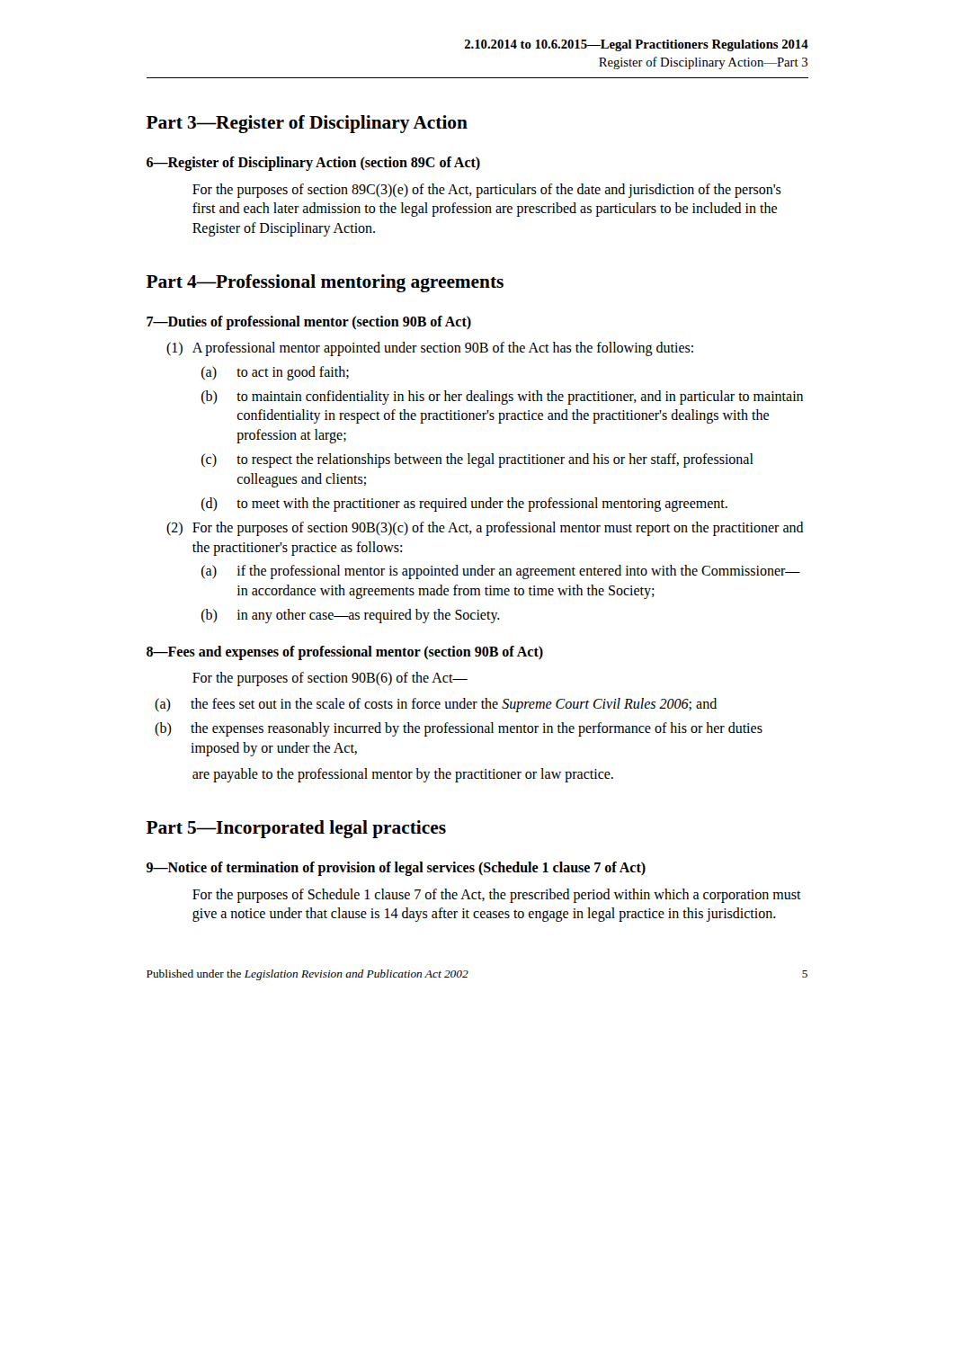2.10.2014 to 10.6.2015—Legal Practitioners Regulations 2014
Register of Disciplinary Action—Part 3
Part 3—Register of Disciplinary Action
6—Register of Disciplinary Action (section 89C of Act)
For the purposes of section 89C(3)(e) of the Act, particulars of the date and jurisdiction of the person's first and each later admission to the legal profession are prescribed as particulars to be included in the Register of Disciplinary Action.
Part 4—Professional mentoring agreements
7—Duties of professional mentor (section 90B of Act)
(1) A professional mentor appointed under section 90B of the Act has the following duties:
(a) to act in good faith;
(b) to maintain confidentiality in his or her dealings with the practitioner, and in particular to maintain confidentiality in respect of the practitioner's practice and the practitioner's dealings with the profession at large;
(c) to respect the relationships between the legal practitioner and his or her staff, professional colleagues and clients;
(d) to meet with the practitioner as required under the professional mentoring agreement.
(2) For the purposes of section 90B(3)(c) of the Act, a professional mentor must report on the practitioner and the practitioner's practice as follows:
(a) if the professional mentor is appointed under an agreement entered into with the Commissioner—in accordance with agreements made from time to time with the Society;
(b) in any other case—as required by the Society.
8—Fees and expenses of professional mentor (section 90B of Act)
For the purposes of section 90B(6) of the Act—
(a) the fees set out in the scale of costs in force under the Supreme Court Civil Rules 2006; and
(b) the expenses reasonably incurred by the professional mentor in the performance of his or her duties imposed by or under the Act,
are payable to the professional mentor by the practitioner or law practice.
Part 5—Incorporated legal practices
9—Notice of termination of provision of legal services (Schedule 1 clause 7 of Act)
For the purposes of Schedule 1 clause 7 of the Act, the prescribed period within which a corporation must give a notice under that clause is 14 days after it ceases to engage in legal practice in this jurisdiction.
Published under the Legislation Revision and Publication Act 2002 5